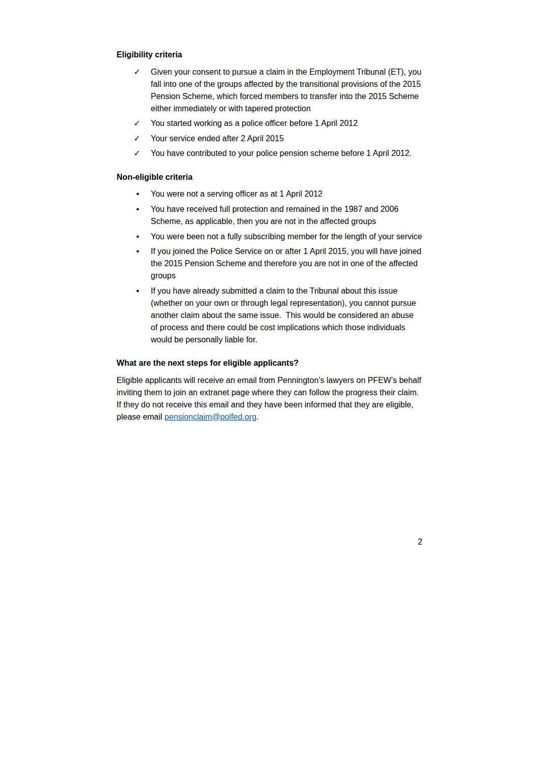Eligibility criteria
Given your consent to pursue a claim in the Employment Tribunal (ET), you fall into one of the groups affected by the transitional provisions of the 2015 Pension Scheme, which forced members to transfer into the 2015 Scheme either immediately or with tapered protection
You started working as a police officer before 1 April 2012
Your service ended after 2 April 2015
You have contributed to your police pension scheme before 1 April 2012.
Non-eligible criteria
You were not a serving officer as at 1 April 2012
You have received full protection and remained in the 1987 and 2006 Scheme, as applicable, then you are not in the affected groups
You were been not a fully subscribing member for the length of your service
If you joined the Police Service on or after 1 April 2015, you will have joined the 2015 Pension Scheme and therefore you are not in one of the affected groups
If you have already submitted a claim to the Tribunal about this issue (whether on your own or through legal representation), you cannot pursue another claim about the same issue. This would be considered an abuse of process and there could be cost implications which those individuals would be personally liable for.
What are the next steps for eligible applicants?
Eligible applicants will receive an email from Pennington’s lawyers on PFEW’s behalf inviting them to join an extranet page where they can follow the progress their claim. If they do not receive this email and they have been informed that they are eligible, please email pensionclaim@polfed.org.
2